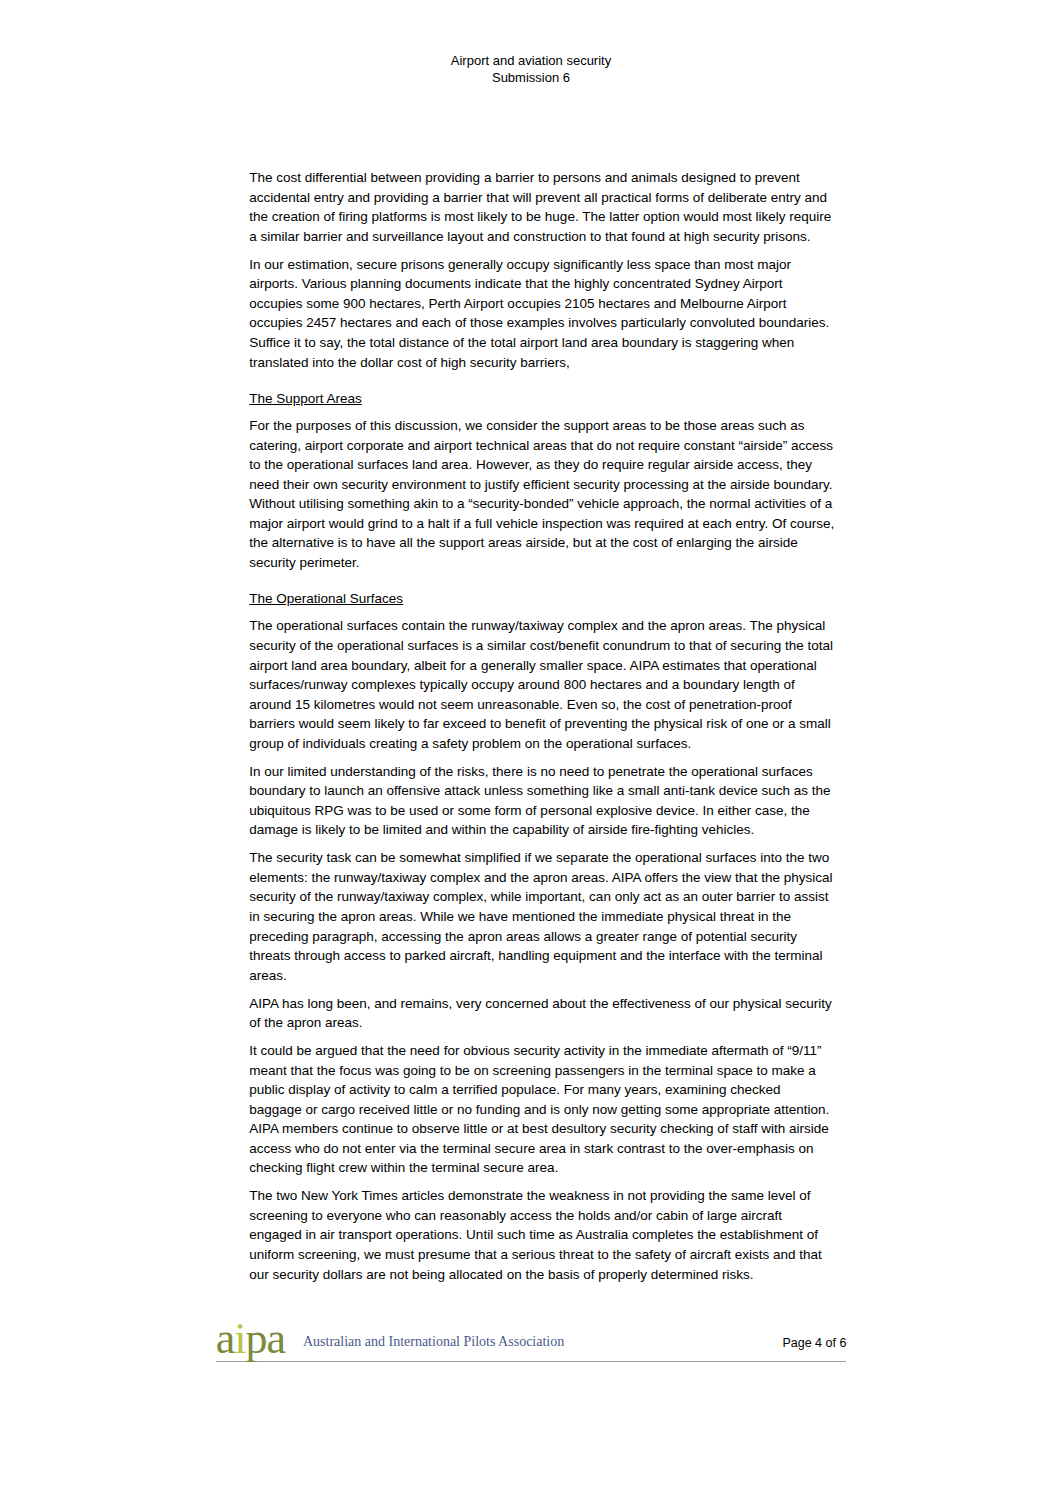Airport and aviation security
Submission 6
The cost differential between providing a barrier to persons and animals designed to prevent accidental entry and providing a barrier that will prevent all practical forms of deliberate entry and the creation of firing platforms is most likely to be huge. The latter option would most likely require a similar barrier and surveillance layout and construction to that found at high security prisons.
In our estimation, secure prisons generally occupy significantly less space than most major airports. Various planning documents indicate that the highly concentrated Sydney Airport occupies some 900 hectares, Perth Airport occupies 2105 hectares and Melbourne Airport occupies 2457 hectares and each of those examples involves particularly convoluted boundaries. Suffice it to say, the total distance of the total airport land area boundary is staggering when translated into the dollar cost of high security barriers,
The Support Areas
For the purposes of this discussion, we consider the support areas to be those areas such as catering, airport corporate and airport technical areas that do not require constant “airside” access to the operational surfaces land area. However, as they do require regular airside access, they need their own security environment to justify efficient security processing at the airside boundary. Without utilising something akin to a “security-bonded” vehicle approach, the normal activities of a major airport would grind to a halt if a full vehicle inspection was required at each entry. Of course, the alternative is to have all the support areas airside, but at the cost of enlarging the airside security perimeter.
The Operational Surfaces
The operational surfaces contain the runway/taxiway complex and the apron areas. The physical security of the operational surfaces is a similar cost/benefit conundrum to that of securing the total airport land area boundary, albeit for a generally smaller space. AIPA estimates that operational surfaces/runway complexes typically occupy around 800 hectares and a boundary length of around 15 kilometres would not seem unreasonable. Even so, the cost of penetration-proof barriers would seem likely to far exceed to benefit of preventing the physical risk of one or a small group of individuals creating a safety problem on the operational surfaces.
In our limited understanding of the risks, there is no need to penetrate the operational surfaces boundary to launch an offensive attack unless something like a small anti-tank device such as the ubiquitous RPG was to be used or some form of personal explosive device. In either case, the damage is likely to be limited and within the capability of airside fire-fighting vehicles.
The security task can be somewhat simplified if we separate the operational surfaces into the two elements: the runway/taxiway complex and the apron areas. AIPA offers the view that the physical security of the runway/taxiway complex, while important, can only act as an outer barrier to assist in securing the apron areas. While we have mentioned the immediate physical threat in the preceding paragraph, accessing the apron areas allows a greater range of potential security threats through access to parked aircraft, handling equipment and the interface with the terminal areas.
AIPA has long been, and remains, very concerned about the effectiveness of our physical security of the apron areas.
It could be argued that the need for obvious security activity in the immediate aftermath of “9/11” meant that the focus was going to be on screening passengers in the terminal space to make a public display of activity to calm a terrified populace. For many years, examining checked baggage or cargo received little or no funding and is only now getting some appropriate attention. AIPA members continue to observe little or at best desultory security checking of staff with airside access who do not enter via the terminal secure area in stark contrast to the over-emphasis on checking flight crew within the terminal secure area.
The two New York Times articles demonstrate the weakness in not providing the same level of screening to everyone who can reasonably access the holds and/or cabin of large aircraft engaged in air transport operations. Until such time as Australia completes the establishment of uniform screening, we must presume that a serious threat to the safety of aircraft exists and that our security dollars are not being allocated on the basis of properly determined risks.
aipa
Australian and International Pilots Association
Page 4 of 6